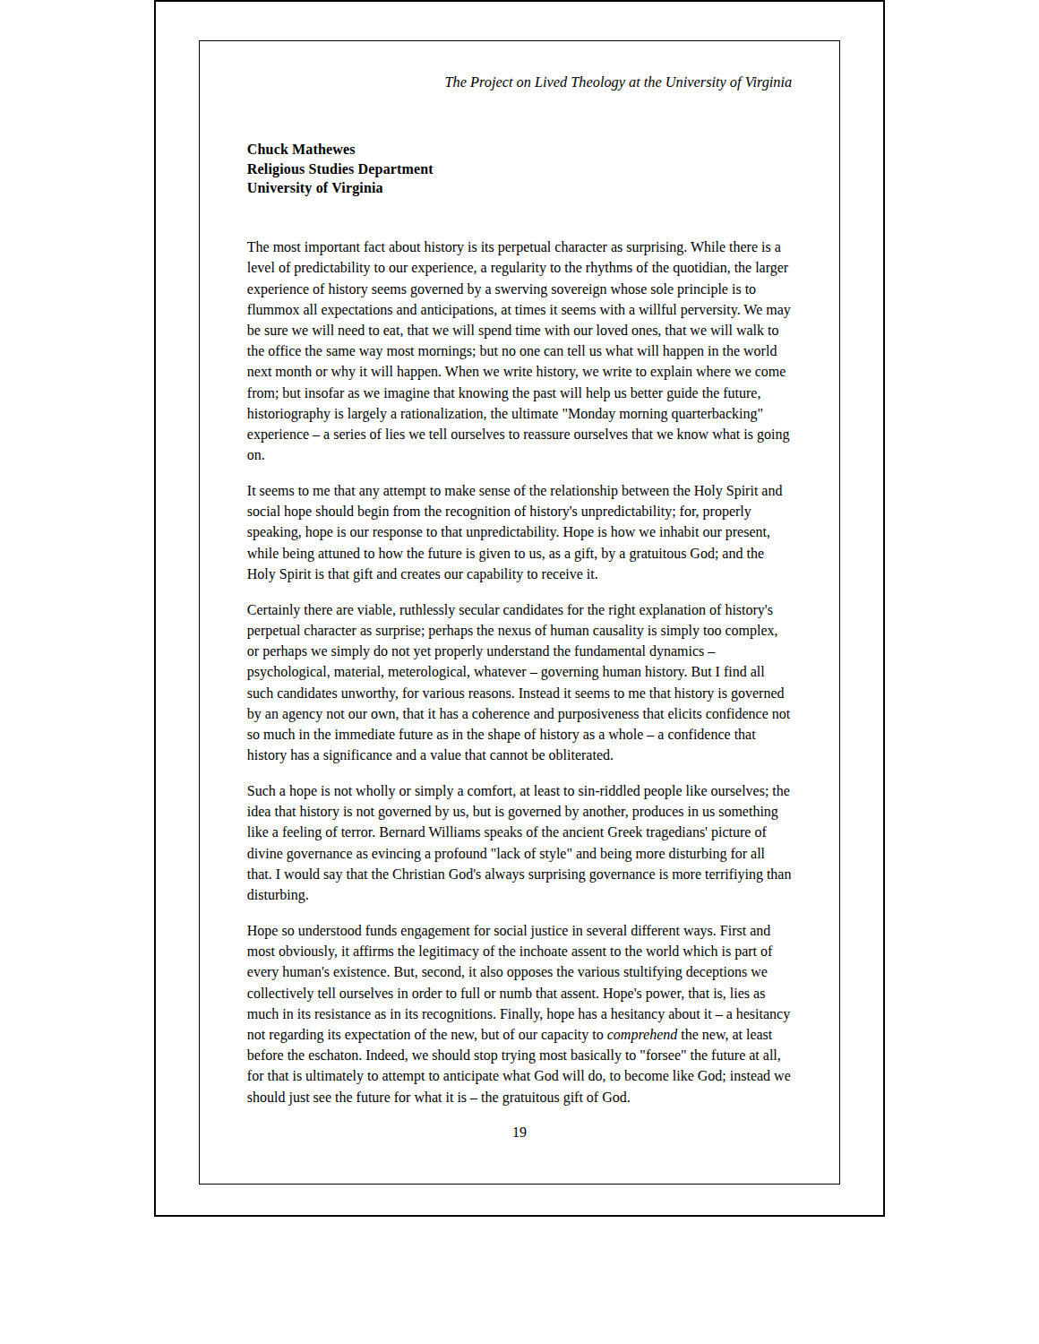The Project on Lived Theology at the University of Virginia
Chuck Mathewes
Religious Studies Department
University of Virginia
The most important fact about history is its perpetual character as surprising. While there is a level of predictability to our experience, a regularity to the rhythms of the quotidian, the larger experience of history seems governed by a swerving sovereign whose sole principle is to flummox all expectations and anticipations, at times it seems with a willful perversity. We may be sure we will need to eat, that we will spend time with our loved ones, that we will walk to the office the same way most mornings; but no one can tell us what will happen in the world next month or why it will happen. When we write history, we write to explain where we come from; but insofar as we imagine that knowing the past will help us better guide the future, historiography is largely a rationalization, the ultimate "Monday morning quarterbacking" experience – a series of lies we tell ourselves to reassure ourselves that we know what is going on.
It seems to me that any attempt to make sense of the relationship between the Holy Spirit and social hope should begin from the recognition of history's unpredictability; for, properly speaking, hope is our response to that unpredictability. Hope is how we inhabit our present, while being attuned to how the future is given to us, as a gift, by a gratuitous God; and the Holy Spirit is that gift and creates our capability to receive it.
Certainly there are viable, ruthlessly secular candidates for the right explanation of history's perpetual character as surprise; perhaps the nexus of human causality is simply too complex, or perhaps we simply do not yet properly understand the fundamental dynamics – psychological, material, meterological, whatever – governing human history. But I find all such candidates unworthy, for various reasons. Instead it seems to me that history is governed by an agency not our own, that it has a coherence and purposiveness that elicits confidence not so much in the immediate future as in the shape of history as a whole – a confidence that history has a significance and a value that cannot be obliterated.
Such a hope is not wholly or simply a comfort, at least to sin-riddled people like ourselves; the idea that history is not governed by us, but is governed by another, produces in us something like a feeling of terror. Bernard Williams speaks of the ancient Greek tragedians' picture of divine governance as evincing a profound "lack of style" and being more disturbing for all that. I would say that the Christian God's always surprising governance is more terrifiying than disturbing.
Hope so understood funds engagement for social justice in several different ways. First and most obviously, it affirms the legitimacy of the inchoate assent to the world which is part of every human's existence. But, second, it also opposes the various stultifying deceptions we collectively tell ourselves in order to full or numb that assent. Hope's power, that is, lies as much in its resistance as in its recognitions. Finally, hope has a hesitancy about it – a hesitancy not regarding its expectation of the new, but of our capacity to comprehend the new, at least before the eschaton. Indeed, we should stop trying most basically to "forsee" the future at all, for that is ultimately to attempt to anticipate what God will do, to become like God; instead we should just see the future for what it is – the gratuitous gift of God.
19